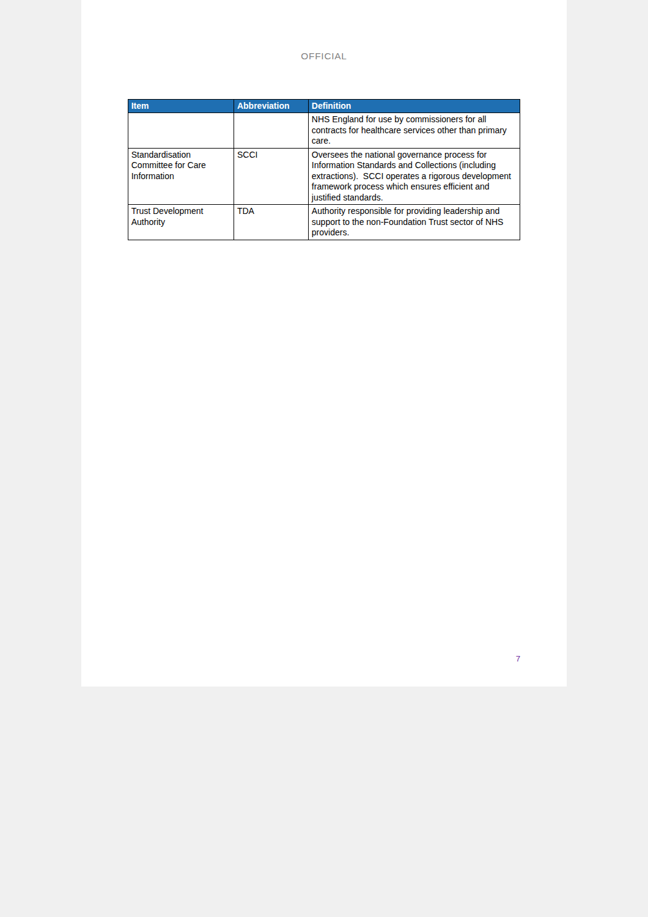OFFICIAL
| Item | Abbreviation | Definition |
| --- | --- | --- |
| | | NHS England for use by commissioners for all contracts for healthcare services other than primary care. |
| Standardisation Committee for Care Information | SCCI | Oversees the national governance process for Information Standards and Collections (including extractions). SCCI operates a rigorous development framework process which ensures efficient and justified standards. |
| Trust Development Authority | TDA | Authority responsible for providing leadership and support to the non-Foundation Trust sector of NHS providers. |
7